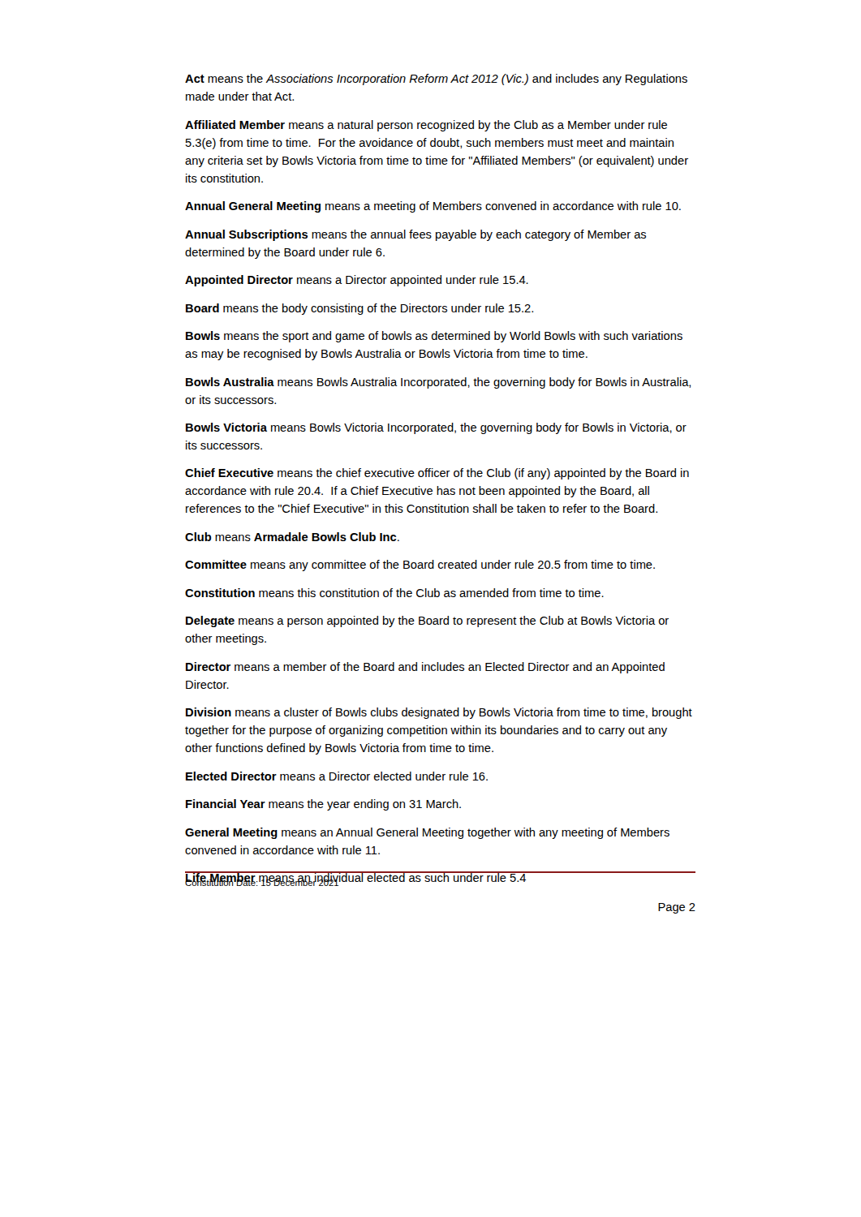Act means the Associations Incorporation Reform Act 2012 (Vic.) and includes any Regulations made under that Act.
Affiliated Member means a natural person recognized by the Club as a Member under rule 5.3(e) from time to time. For the avoidance of doubt, such members must meet and maintain any criteria set by Bowls Victoria from time to time for "Affiliated Members" (or equivalent) under its constitution.
Annual General Meeting means a meeting of Members convened in accordance with rule 10.
Annual Subscriptions means the annual fees payable by each category of Member as determined by the Board under rule 6.
Appointed Director means a Director appointed under rule 15.4.
Board means the body consisting of the Directors under rule 15.2.
Bowls means the sport and game of bowls as determined by World Bowls with such variations as may be recognised by Bowls Australia or Bowls Victoria from time to time.
Bowls Australia means Bowls Australia Incorporated, the governing body for Bowls in Australia, or its successors.
Bowls Victoria means Bowls Victoria Incorporated, the governing body for Bowls in Victoria, or its successors.
Chief Executive means the chief executive officer of the Club (if any) appointed by the Board in accordance with rule 20.4. If a Chief Executive has not been appointed by the Board, all references to the "Chief Executive" in this Constitution shall be taken to refer to the Board.
Club means Armadale Bowls Club Inc.
Committee means any committee of the Board created under rule 20.5 from time to time.
Constitution means this constitution of the Club as amended from time to time.
Delegate means a person appointed by the Board to represent the Club at Bowls Victoria or other meetings.
Director means a member of the Board and includes an Elected Director and an Appointed Director.
Division means a cluster of Bowls clubs designated by Bowls Victoria from time to time, brought together for the purpose of organizing competition within its boundaries and to carry out any other functions defined by Bowls Victoria from time to time.
Elected Director means a Director elected under rule 16.
Financial Year means the year ending on 31 March.
General Meeting means an Annual General Meeting together with any meeting of Members convened in accordance with rule 11.
Life Member means an individual elected as such under rule 5.4
Constitution Date: 15 December 2021
Page 2